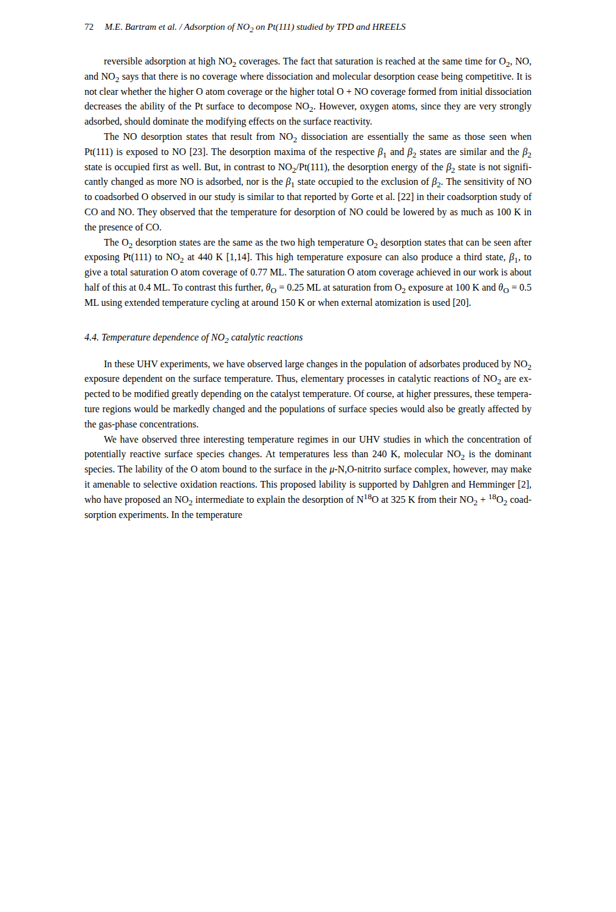72 M.E. Bartram et al. / Adsorption of NO2 on Pt(111) studied by TPD and HREELS
reversible adsorption at high NO2 coverages. The fact that saturation is reached at the same time for O2, NO, and NO2 says that there is no coverage where dissociation and molecular desorption cease being competitive. It is not clear whether the higher O atom coverage or the higher total O + NO coverage formed from initial dissociation decreases the ability of the Pt surface to decompose NO2. However, oxygen atoms, since they are very strongly adsorbed, should dominate the modifying effects on the surface reactivity.
The NO desorption states that result from NO2 dissociation are essentially the same as those seen when Pt(111) is exposed to NO [23]. The desorption maxima of the respective β1 and β2 states are similar and the β2 state is occupied first as well. But, in contrast to NO2/Pt(111), the desorption energy of the β2 state is not significantly changed as more NO is adsorbed, nor is the β1 state occupied to the exclusion of β2. The sensitivity of NO to coadsorbed O observed in our study is similar to that reported by Gorte et al. [22] in their coadsorption study of CO and NO. They observed that the temperature for desorption of NO could be lowered by as much as 100 K in the presence of CO.
The O2 desorption states are the same as the two high temperature O2 desorption states that can be seen after exposing Pt(111) to NO2 at 440 K [1,14]. This high temperature exposure can also produce a third state, β1, to give a total saturation O atom coverage of 0.77 ML. The saturation O atom coverage achieved in our work is about half of this at 0.4 ML. To contrast this further, θO = 0.25 ML at saturation from O2 exposure at 100 K and θO = 0.5 ML using extended temperature cycling at around 150 K or when external atomization is used [20].
4.4. Temperature dependence of NO2 catalytic reactions
In these UHV experiments, we have observed large changes in the population of adsorbates produced by NO2 exposure dependent on the surface temperature. Thus, elementary processes in catalytic reactions of NO2 are expected to be modified greatly depending on the catalyst temperature. Of course, at higher pressures, these temperature regions would be markedly changed and the populations of surface species would also be greatly affected by the gas-phase concentrations.
We have observed three interesting temperature regimes in our UHV studies in which the concentration of potentially reactive surface species changes. At temperatures less than 240 K, molecular NO2 is the dominant species. The lability of the O atom bound to the surface in the μ-N,O-nitrito surface complex, however, may make it amenable to selective oxidation reactions. This proposed lability is supported by Dahlgren and Hemminger [2], who have proposed an NO2 intermediate to explain the desorption of N18O at 325 K from their NO2 + 18O2 coadsorption experiments. In the temperature